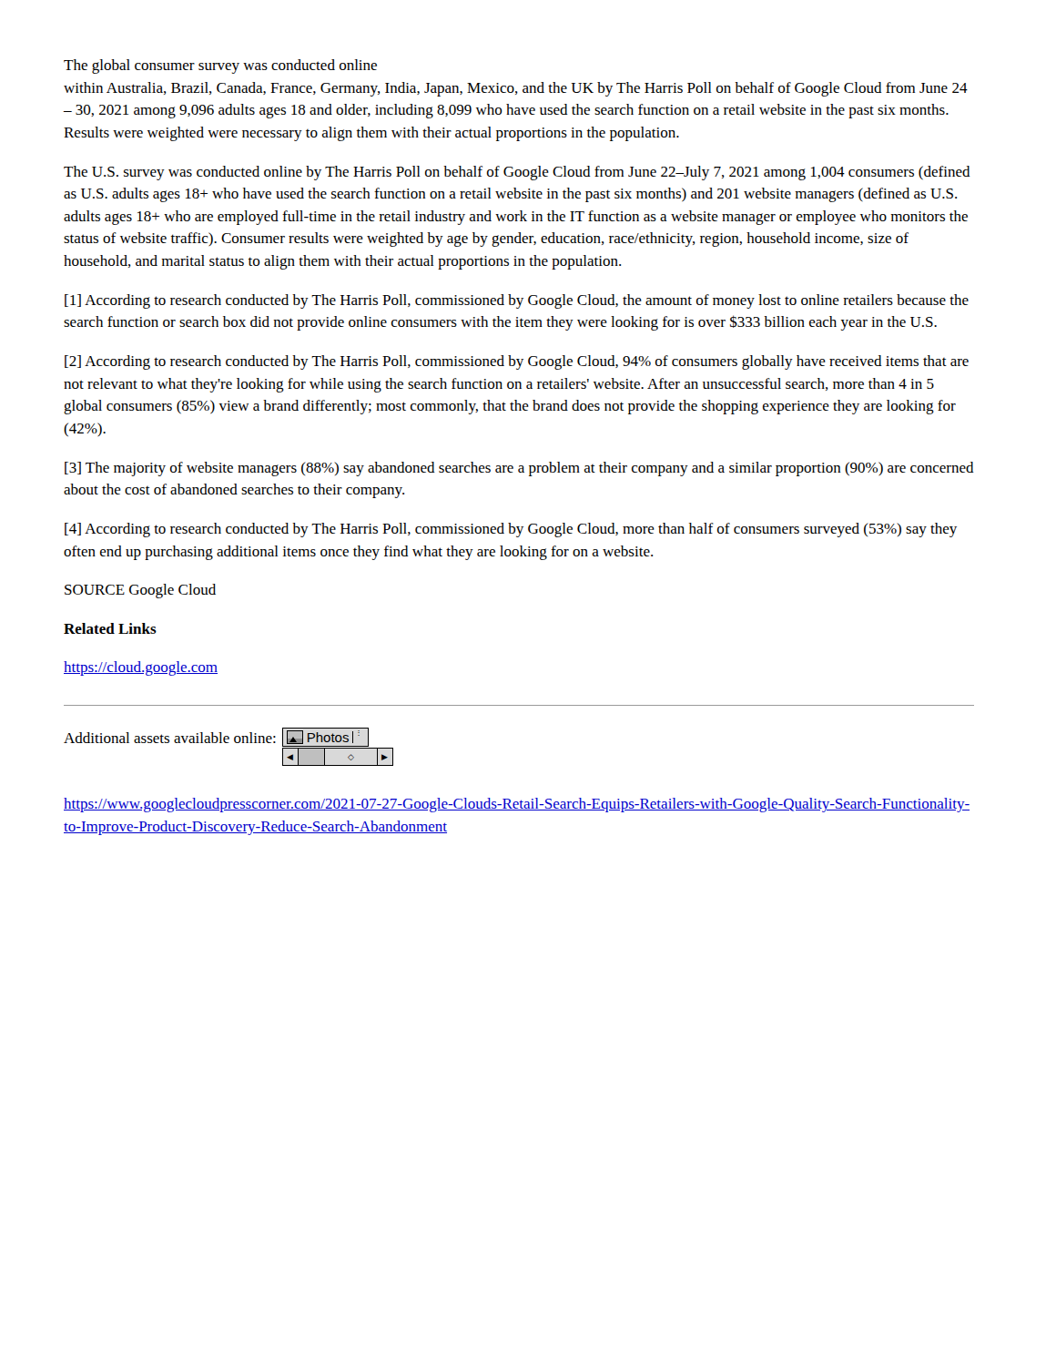The global consumer survey was conducted online
within Australia, Brazil, Canada, France, Germany, India, Japan, Mexico, and the UK by The Harris Poll on behalf of Google Cloud from June 24 – 30, 2021 among 9,096 adults ages 18 and older, including 8,099 who have used the search function on a retail website in the past six months. Results were weighted were necessary to align them with their actual proportions in the population.
The U.S. survey was conducted online by The Harris Poll on behalf of Google Cloud from June 22–July 7, 2021 among 1,004 consumers (defined as U.S. adults ages 18+ who have used the search function on a retail website in the past six months) and 201 website managers (defined as U.S. adults ages 18+ who are employed full-time in the retail industry and work in the IT function as a website manager or employee who monitors the status of website traffic). Consumer results were weighted by age by gender, education, race/ethnicity, region, household income, size of household, and marital status to align them with their actual proportions in the population.
[1] According to research conducted by The Harris Poll, commissioned by Google Cloud, the amount of money lost to online retailers because the search function or search box did not provide online consumers with the item they were looking for is over $333 billion each year in the U.S.
[2] According to research conducted by The Harris Poll, commissioned by Google Cloud, 94% of consumers globally have received items that are not relevant to what they're looking for while using the search function on a retailers' website. After an unsuccessful search, more than 4 in 5 global consumers (85%) view a brand differently; most commonly, that the brand does not provide the shopping experience they are looking for (42%).
[3] The majority of website managers (88%) say abandoned searches are a problem at their company and a similar proportion (90%) are concerned about the cost of abandoned searches to their company.
[4] According to research conducted by The Harris Poll, commissioned by Google Cloud, more than half of consumers surveyed (53%) say they often end up purchasing additional items once they find what they are looking for on a website.
SOURCE Google Cloud
Related Links
https://cloud.google.com
Additional assets available online: Photos⋮ ◀ ◇ ▶
https://www.googlecloudpresscorner.com/2021-07-27-Google-Clouds-Retail-Search-Equips-Retailers-with-Google-Quality-Search-Functionality-to-Improve-Product-Discovery-Reduce-Search-Abandonment